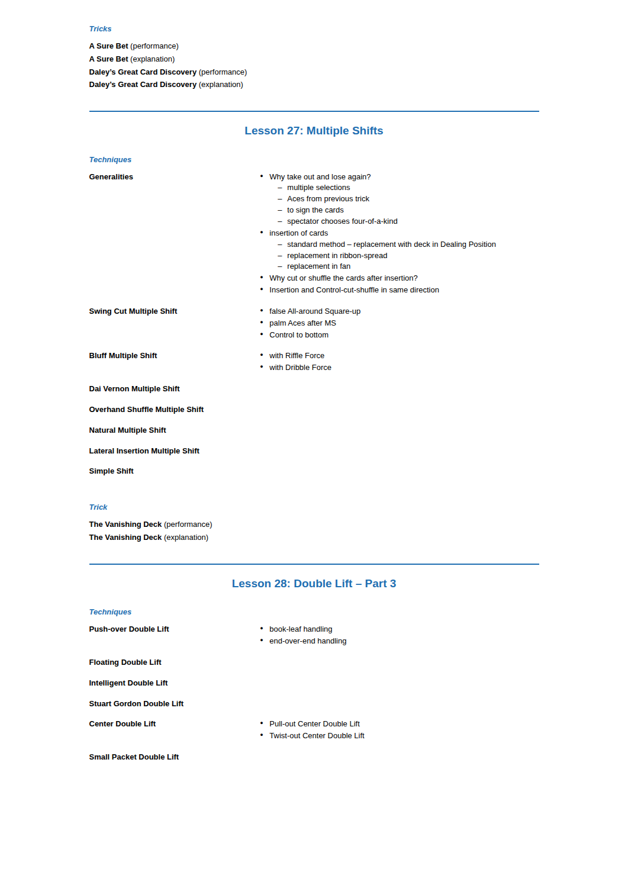Tricks
A Sure Bet (performance)
A Sure Bet (explanation)
Daley’s Great Card Discovery (performance)
Daley’s Great Card Discovery (explanation)
Lesson 27: Multiple Shifts
Techniques
| Generalities | Why take out and lose again? multiple selections Aces from previous trick to sign the cards spectator chooses four-of-a-kind insertion of cards standard method – replacement with deck in Dealing Position replacement in ribbon-spread replacement in fan Why cut or shuffle the cards after insertion? Insertion and Control-cut-shuffle in same direction |
| Swing Cut Multiple Shift | false All-around Square-up palm Aces after MS Control to bottom |
| Bluff Multiple Shift | with Riffle Force with Dribble Force |
| Dai Vernon Multiple Shift | |
| Overhand Shuffle Multiple Shift | |
| Natural Multiple Shift | |
| Lateral Insertion Multiple Shift | |
| Simple Shift | |
Trick
The Vanishing Deck (performance)
The Vanishing Deck (explanation)
Lesson 28: Double Lift – Part 3
Techniques
| Push-over Double Lift | book-leaf handling end-over-end handling |
| Floating Double Lift | |
| Intelligent Double Lift | |
| Stuart Gordon Double Lift | |
| Center Double Lift | Pull-out Center Double Lift Twist-out Center Double Lift |
| Small Packet Double Lift | |